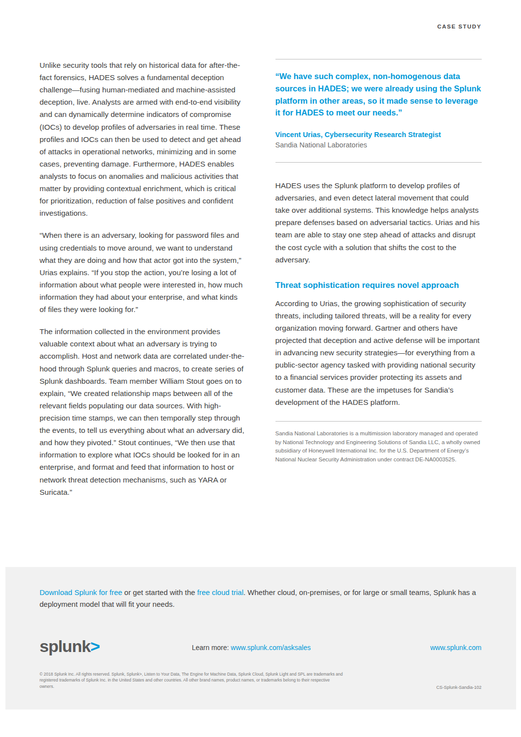CASE STUDY
Unlike security tools that rely on historical data for after-the-fact forensics, HADES solves a fundamental deception challenge—fusing human-mediated and machine-assisted deception, live. Analysts are armed with end-to-end visibility and can dynamically determine indicators of compromise (IOCs) to develop profiles of adversaries in real time. These profiles and IOCs can then be used to detect and get ahead of attacks in operational networks, minimizing and in some cases, preventing damage. Furthermore, HADES enables analysts to focus on anomalies and malicious activities that matter by providing contextual enrichment, which is critical for prioritization, reduction of false positives and confident investigations.
“When there is an adversary, looking for password files and using credentials to move around, we want to understand what they are doing and how that actor got into the system,” Urias explains. “If you stop the action, you’re losing a lot of information about what people were interested in, how much information they had about your enterprise, and what kinds of files they were looking for.”
The information collected in the environment provides valuable context about what an adversary is trying to accomplish. Host and network data are correlated under-the-hood through Splunk queries and macros, to create series of Splunk dashboards. Team member William Stout goes on to explain, “We created relationship maps between all of the relevant fields populating our data sources. With high-precision time stamps, we can then temporally step through the events, to tell us everything about what an adversary did, and how they pivoted.” Stout continues, “We then use that information to explore what IOCs should be looked for in an enterprise, and format and feed that information to host or network threat detection mechanisms, such as YARA or Suricata.”
“We have such complex, non-homogenous data sources in HADES; we were already using the Splunk platform in other areas, so it made sense to leverage it for HADES to meet our needs.”
Vincent Urias, Cybersecurity Research Strategist
Sandia National Laboratories
HADES uses the Splunk platform to develop profiles of adversaries, and even detect lateral movement that could take over additional systems. This knowledge helps analysts prepare defenses based on adversarial tactics. Urias and his team are able to stay one step ahead of attacks and disrupt the cost cycle with a solution that shifts the cost to the adversary.
Threat sophistication requires novel approach
According to Urias, the growing sophistication of security threats, including tailored threats, will be a reality for every organization moving forward. Gartner and others have projected that deception and active defense will be important in advancing new security strategies—for everything from a public-sector agency tasked with providing national security to a financial services provider protecting its assets and customer data. These are the impetuses for Sandia’s development of the HADES platform.
Sandia National Laboratories is a multimission laboratory managed and operated by National Technology and Engineering Solutions of Sandia LLC, a wholly owned subsidiary of Honeywell International Inc. for the U.S. Department of Energy’s National Nuclear Security Administration under contract DE-NA0003525.
Download Splunk for free or get started with the free cloud trial. Whether cloud, on-premises, or for large or small teams, Splunk has a deployment model that will fit your needs.
splunk>
Learn more: www.splunk.com/asksales
www.splunk.com
© 2018 Splunk Inc. All rights reserved. Splunk, Splunk>, Listen to Your Data, The Engine for Machine Data, Splunk Cloud, Splunk Light and SPL are trademarks and registered trademarks of Splunk Inc. in the United States and other countries. All other brand names, product names, or trademarks belong to their respective owners.
CS-Splunk-Sandia-102